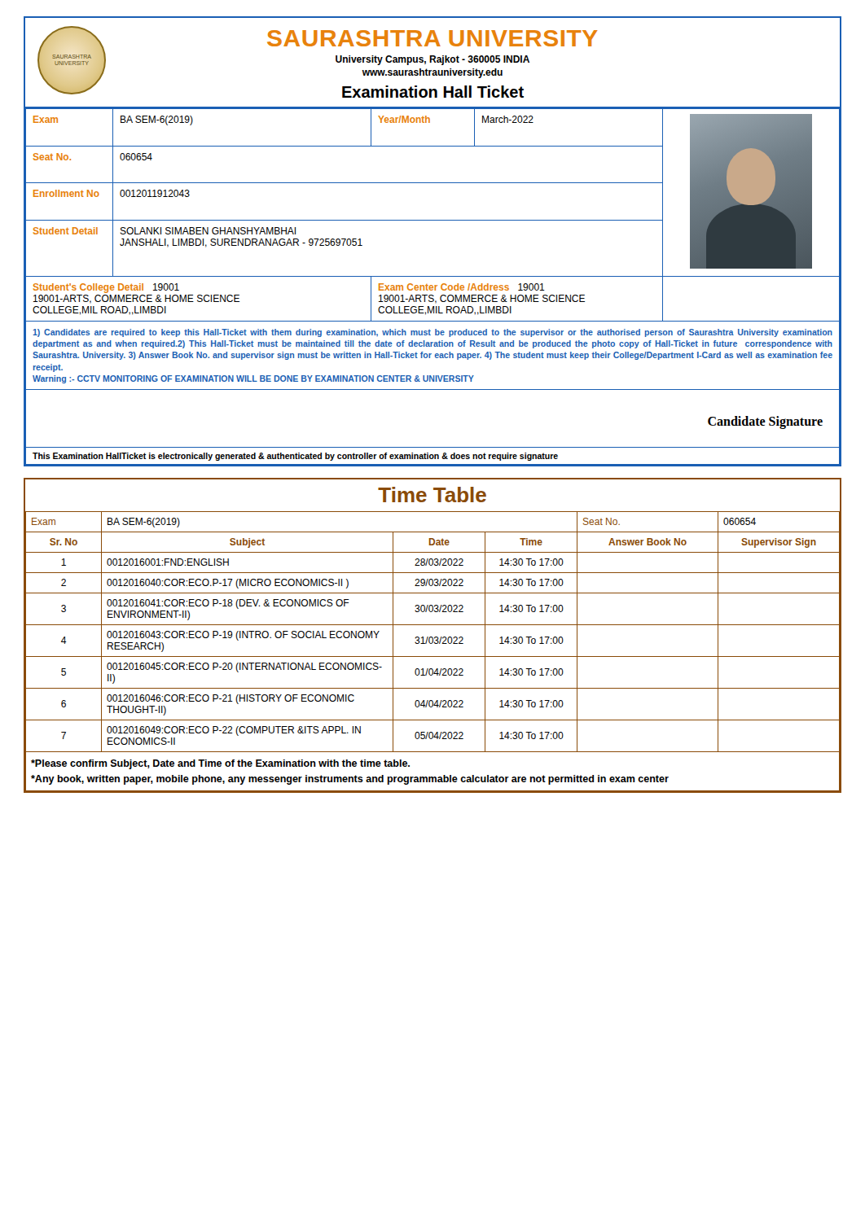SAURASHTRA
UNIVERSITY
SAURASHTRA UNIVERSITY
University Campus, Rajkot - 360005 INDIA
www.saurashtrauniversity.edu
Examination Hall Ticket
| Exam | BA SEM-6(2019) | Year/Month | March-2022 | |
| Seat No. | 060654 |
| Enrollment No | 0012011912043 |
| Student Detail | SOLANKI SIMABEN GHANSHYAMBHAI JANSHALI, LIMBDI, SURENDRANAGAR - 9725697051 |
| Student's College Detail 19001 19001-ARTS, COMMERCE & HOME SCIENCE COLLEGE,MIL ROAD,,LIMBDI | Exam Center Code /Address 19001 19001-ARTS, COMMERCE & HOME SCIENCE COLLEGE,MIL ROAD,,LIMBDI | |
1) Candidates are required to keep this Hall-Ticket with them during examination, which must be produced to the supervisor or the authorised person of Saurashtra University examination department as and when required.2) This Hall-Ticket must be maintained till the date of declaration of Result and be produced the photo copy of Hall-Ticket in future correspondence with Saurashtra. University. 3) Answer Book No. and supervisor sign must be written in Hall-Ticket for each paper. 4) The student must keep their College/Department I-Card as well as examination fee receipt.
Warning :- CCTV MONITORING OF EXAMINATION WILL BE DONE BY EXAMINATION CENTER & UNIVERSITY
Candidate Signature
This Examination HallTicket is electronically generated & authenticated by controller of examination & does not require signature
Time Table
| Exam | BA SEM-6(2019) | Seat No. | 060654 |
| Sr. No | Subject | Date | Time | Answer Book No | Supervisor Sign |
| 1 | 0012016001:FND:ENGLISH | 28/03/2022 | 14:30 To 17:00 | | |
| 2 | 0012016040:COR:ECO.P-17 (MICRO ECONOMICS-II ) | 29/03/2022 | 14:30 To 17:00 | | |
| 3 | 0012016041:COR:ECO P-18 (DEV. & ECONOMICS OF ENVIRONMENT-II) | 30/03/2022 | 14:30 To 17:00 | | |
| 4 | 0012016043:COR:ECO P-19 (INTRO. OF SOCIAL ECONOMY RESEARCH) | 31/03/2022 | 14:30 To 17:00 | | |
| 5 | 0012016045:COR:ECO P-20 (INTERNATIONAL ECONOMICS-II) | 01/04/2022 | 14:30 To 17:00 | | |
| 6 | 0012016046:COR:ECO P-21 (HISTORY OF ECONOMIC THOUGHT-II) | 04/04/2022 | 14:30 To 17:00 | | |
| 7 | 0012016049:COR:ECO P-22 (COMPUTER &ITS APPL. IN ECONOMICS-II | 05/04/2022 | 14:30 To 17:00 | | |
| *Please confirm Subject, Date and Time of the Examination with the time table. *Any book, written paper, mobile phone, any messenger instruments and programmable calculator are not permitted in exam center |